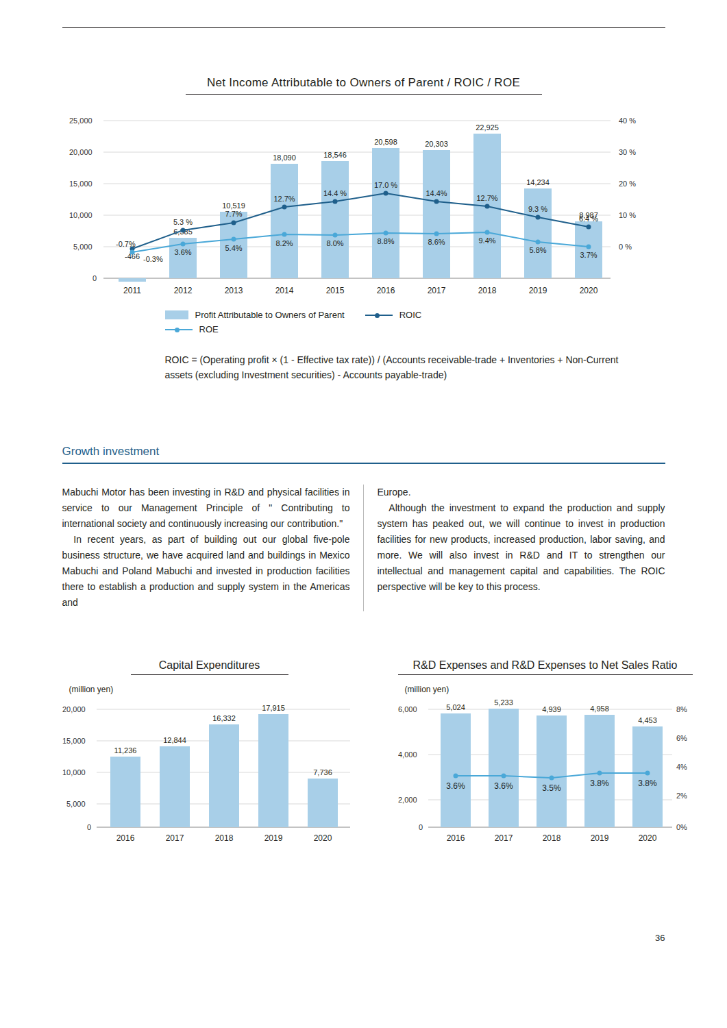Net Income Attributable to Owners of Parent / ROIC / ROE
25,000 20,000 15,000 10,000 5,000 0 40 % 30 % 20 % 10 % 0 % -466 6,385 10,519 18,090 18,546 20,598 20,303 22,925 14,234 8,987 -0.7% 5.3 % 7.7% 12.7% 14.4 % 17.0 % 14.4% 12.7% 9.3 % 6.4 % -0.3% 3.6% 5.4% 8.2% 8.0% 8.8% 8.6% 9.4% 5.8% 3.7% 2011 2012 2013 2014 2015 2016 2017 2018 2019 2020
Profit Attributable to Owners of Parent ROIC
ROE
ROIC = (Operating profit × (1 - Effective tax rate)) / (Accounts receivable-trade + Inventories + Non-Current assets (excluding Investment securities) - Accounts payable-trade)
Growth investment
Mabuchi Motor has been investing in R&D and physical facilities in service to our Management Principle of " Contributing to international society and continuously increasing our contribution."
In recent years, as part of building out our global five-pole business structure, we have acquired land and buildings in Mexico Mabuchi and Poland Mabuchi and invested in production facilities there to establish a production and supply system in the Americas and
Europe.
Although the investment to expand the production and supply system has peaked out, we will continue to invest in production facilities for new products, increased production, labor saving, and more. We will also invest in R&D and IT to strengthen our intellectual and management capital and capabilities. The ROIC perspective will be key to this process.
Capital Expenditures
(million yen)
20,000 15,000 10,000 5,000 0 11,236 12,844 16,332 17,915 7,736 2016 2017 2018 2019 2020
R&D Expenses and R&D Expenses to Net Sales Ratio
(million yen)
6,000 4,000 2,000 0 8% 6% 4% 2% 0% 5,024 5,233 4,939 4,958 4,453 3.6% 3.6% 3.5% 3.8% 3.8% 2016 2017 2018 2019 2020
36